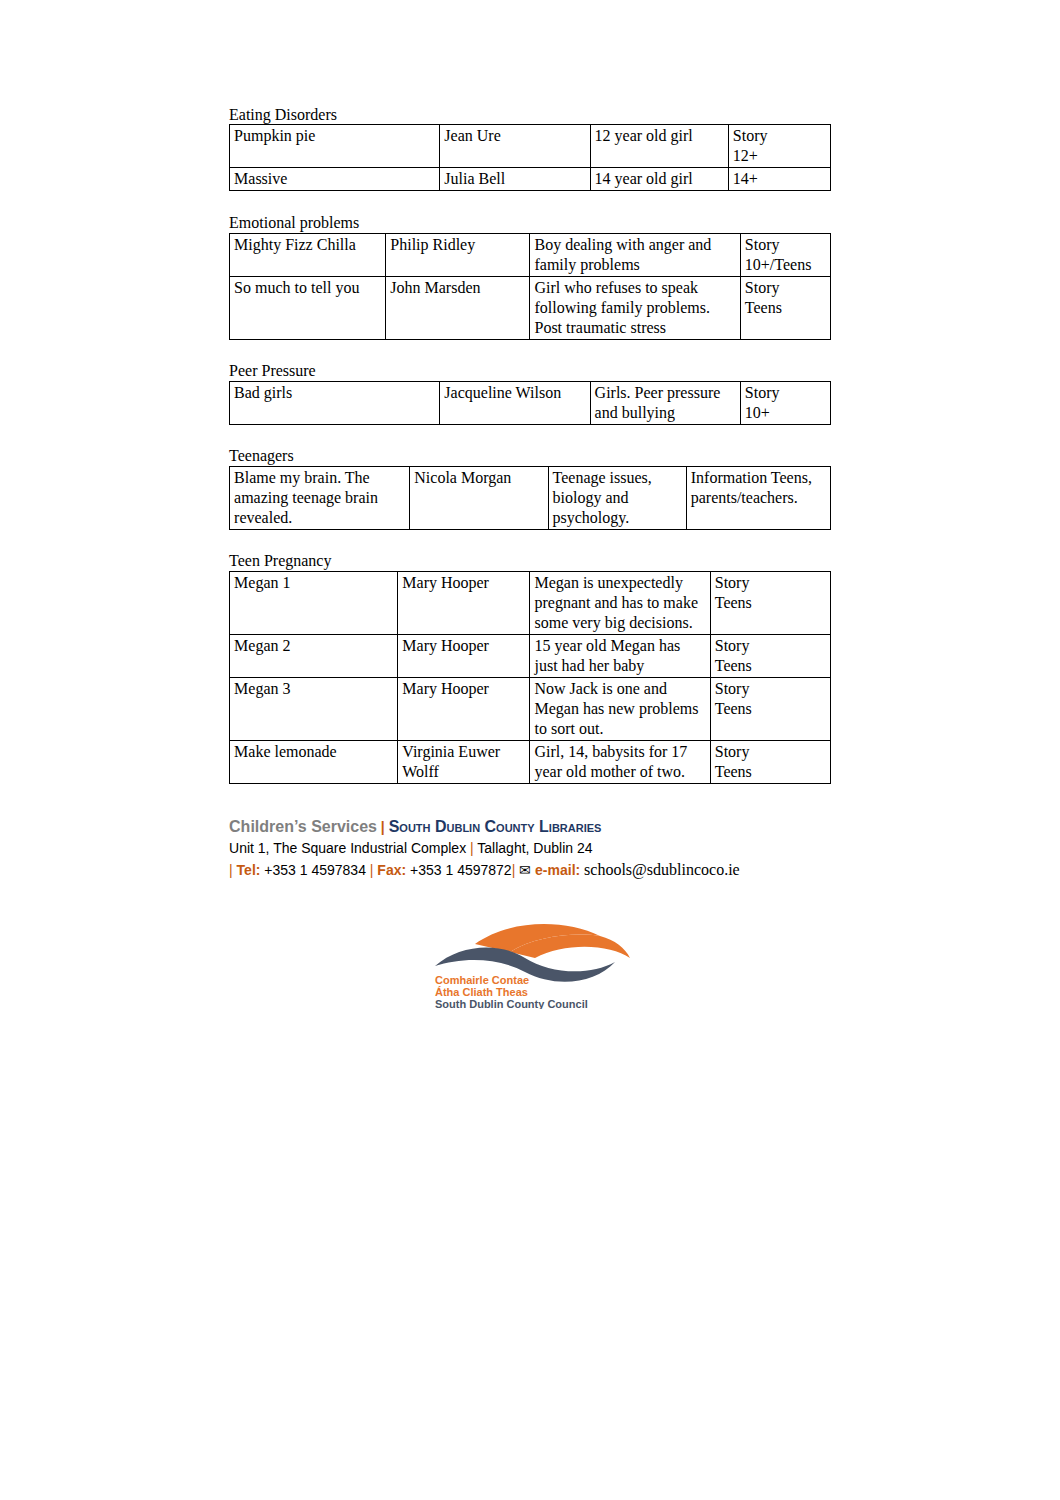Eating Disorders
| Pumpkin pie | Jean Ure | 12 year old girl | Story 12+ |
| Massive | Julia Bell | 14 year old girl | 14+ |
Emotional problems
| Mighty Fizz Chilla | Philip Ridley | Boy dealing with anger and family problems | Story 10+/Teens |
| So much to tell you | John Marsden | Girl who refuses to speak following family problems. Post traumatic stress | Story Teens |
Peer Pressure
| Bad girls | Jacqueline Wilson | Girls. Peer pressure and bullying | Story 10+ |
Teenagers
| Blame my brain. The amazing teenage brain revealed. | Nicola Morgan | Teenage issues, biology and psychology. | Information Teens, parents/teachers. |
Teen Pregnancy
| Megan 1 | Mary Hooper | Megan is unexpectedly pregnant and has to make some very big decisions. | Story Teens |
| Megan 2 | Mary Hooper | 15 year old Megan has just had her baby | Story Teens |
| Megan 3 | Mary Hooper | Now Jack is one and Megan has new problems to sort out. | Story Teens |
| Make lemonade | Virginia Euwer Wolff | Girl, 14, babysits for 17 year old mother of two. | Story Teens |
Children’s Services | South Dublin County Libraries
Unit 1, The Square Industrial Complex | Tallaght, Dublin 24
| Tel: +353 1 4597834 | Fax: +353 1 4597872| ✉ e-mail: schools@sdublincoco.ie
Comhairle Contae Átha Cliath Theas South Dublin County Council